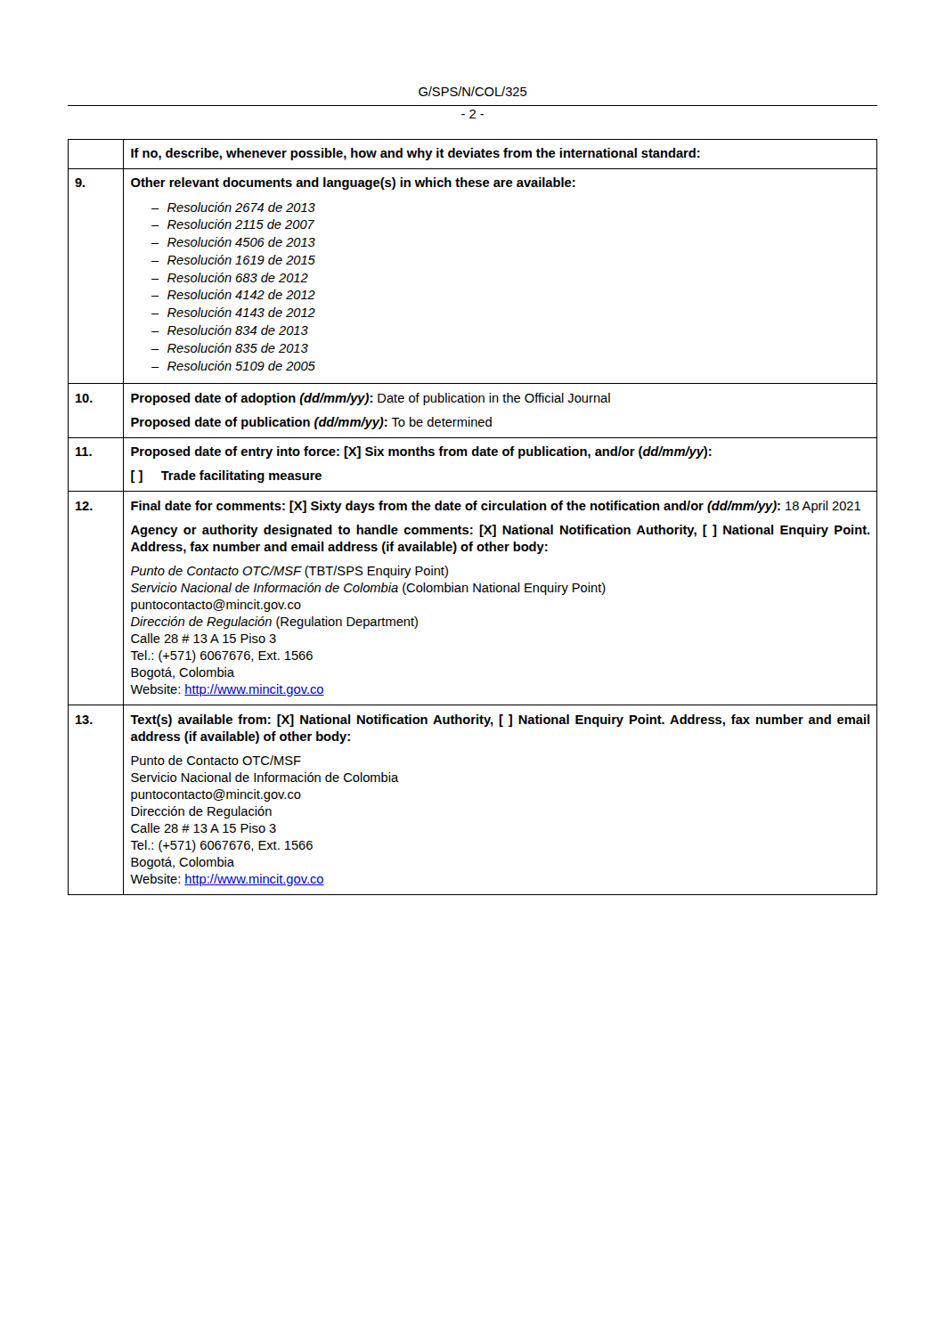G/SPS/N/COL/325
- 2 -
| | If no, describe, whenever possible, how and why it deviates from the international standard: |
| 9. | Other relevant documents and language(s) in which these are available: Resolución 2674 de 2013 Resolución 2115 de 2007 Resolución 4506 de 2013 Resolución 1619 de 2015 Resolución 683 de 2012 Resolución 4142 de 2012 Resolución 4143 de 2012 Resolución 834 de 2013 Resolución 835 de 2013 Resolución 5109 de 2005 |
| 10. | Proposed date of adoption (dd/mm/yy) : Date of publication in the Official Journal Proposed date of publication (dd/mm/yy) : To be determined |
| 11. | Proposed date of entry into force: [X] Six months from date of publication, and/or ( dd/mm/yy ): [ ] Trade facilitating measure |
| 12. | Final date for comments: [X] Sixty days from the date of circulation of the notification and/or (dd/mm/yy) : 18 April 2021 Agency or authority designated to handle comments: [X] National Notification Authority, [ ] National Enquiry Point. Address, fax number and email address (if available) of other body: Punto de Contacto OTC/MSF (TBT/SPS Enquiry Point) Servicio Nacional de Información de Colombia (Colombian National Enquiry Point) puntocontacto@mincit.gov.co Dirección de Regulación (Regulation Department) Calle 28 # 13 A 15 Piso 3 Tel.: (+571) 6067676, Ext. 1566 Bogotá, Colombia Website: http://www.mincit.gov.co |
| 13. | Text(s) available from: [X] National Notification Authority, [ ] National Enquiry Point. Address, fax number and email address (if available) of other body: Punto de Contacto OTC/MSF Servicio Nacional de Información de Colombia puntocontacto@mincit.gov.co Dirección de Regulación Calle 28 # 13 A 15 Piso 3 Tel.: (+571) 6067676, Ext. 1566 Bogotá, Colombia Website: http://www.mincit.gov.co |